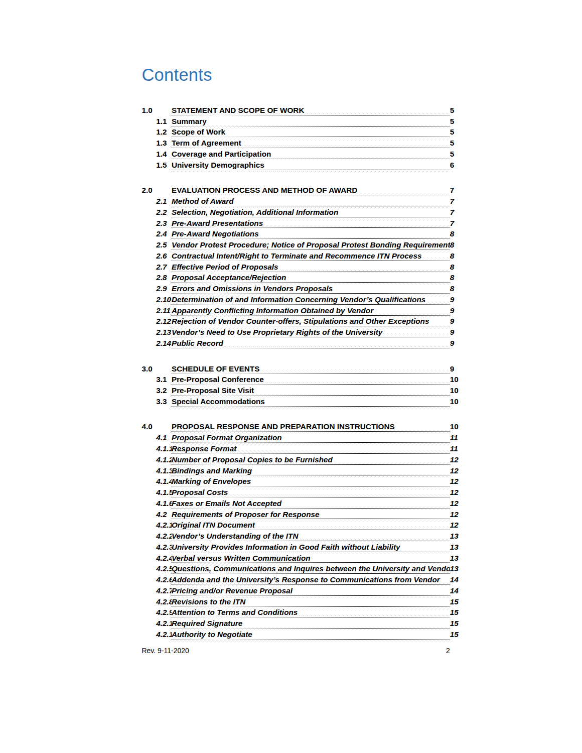Contents
| 1.0 | STATEMENT AND SCOPE OF WORK | 5 |
| 1.1 | Summary | 5 |
| 1.2 | Scope of Work | 5 |
| 1.3 | Term of Agreement | 5 |
| 1.4 | Coverage and Participation | 5 |
| 1.5 | University Demographics | 6 |
| 2.0 | EVALUATION PROCESS AND METHOD OF AWARD | 7 |
| 2.1 | Method of Award | 7 |
| 2.2 | Selection, Negotiation, Additional Information | 7 |
| 2.3 | Pre-Award Presentations | 7 |
| 2.4 | Pre-Award Negotiations | 8 |
| 2.5 | Vendor Protest Procedure; Notice of Proposal Protest Bonding Requirement | 8 |
| 2.6 | Contractual Intent/Right to Terminate and Recommence ITN Process | 8 |
| 2.7 | Effective Period of Proposals | 8 |
| 2.8 | Proposal Acceptance/Rejection | 8 |
| 2.9 | Errors and Omissions in Vendors Proposals | 8 |
| 2.10 | Determination of and Information Concerning Vendor’s Qualifications | 9 |
| 2.11 | Apparently Conflicting Information Obtained by Vendor | 9 |
| 2.12 | Rejection of Vendor Counter-offers, Stipulations and Other Exceptions | 9 |
| 2.13 | Vendor’s Need to Use Proprietary Rights of the University | 9 |
| 2.14 | Public Record | 9 |
| 3.0 | SCHEDULE OF EVENTS | 9 |
| 3.1 | Pre-Proposal Conference | 10 |
| 3.2 | Pre-Proposal Site Visit | 10 |
| 3.3 | Special Accommodations | 10 |
| 4.0 | PROPOSAL RESPONSE AND PREPARATION INSTRUCTIONS | 10 |
| 4.1 | Proposal Format Organization | 11 |
| 4.1.1 | Response Format | 11 |
| 4.1.2 | Number of Proposal Copies to be Furnished | 12 |
| 4.1.3 | Bindings and Marking | 12 |
| 4.1.4 | Marking of Envelopes | 12 |
| 4.1.5 | Proposal Costs | 12 |
| 4.1.6 | Faxes or Emails Not Accepted | 12 |
| 4.2 | Requirements of Proposer for Response | 12 |
| 4.2.1 | Original ITN Document | 12 |
| 4.2.2 | Vendor’s Understanding of the ITN | 13 |
| 4.2.3 | University Provides Information in Good Faith without Liability | 13 |
| 4.2.4 | Verbal versus Written Communication | 13 |
| 4.2.5 | Questions, Communications and Inquires between the University and Vendors | 13 |
| 4.2.6 | Addenda and the University’s Response to Communications from Vendor | 14 |
| 4.2.7 | Pricing and/or Revenue Proposal | 14 |
| 4.2.8 | Revisions to the ITN | 15 |
| 4.2.9 | Attention to Terms and Conditions | 15 |
| 4.2.10 | Required Signature | 15 |
| 4.2.11 | Authority to Negotiate | 15 |
Rev. 9-11-2020 2